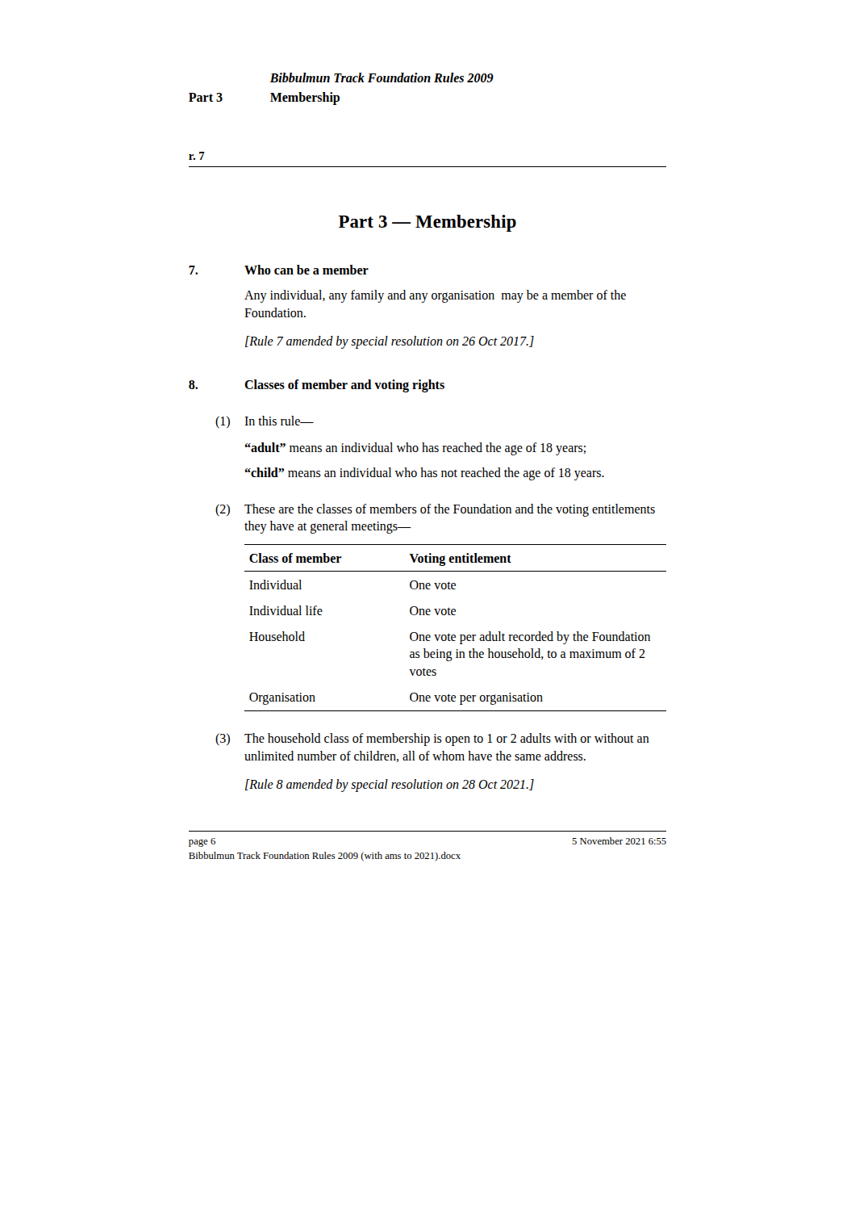Bibbulmun Track Foundation Rules 2009
Part 3 Membership
r. 7
Part 3 — Membership
7.
Who can be a member
Any individual, any family and any organisation may be a member of the Foundation.
[Rule 7 amended by special resolution on 26 Oct 2017.]
8.
Classes of member and voting rights
(1)
In this rule—
“adult” means an individual who has reached the age of 18 years;
“child” means an individual who has not reached the age of 18 years.
(2)
These are the classes of members of the Foundation and the voting entitlements they have at general meetings—
| Class of member | Voting entitlement |
| --- | --- |
| Individual | One vote |
| Individual life | One vote |
| Household | One vote per adult recorded by the Foundation as being in the household, to a maximum of 2 votes |
| Organisation | One vote per organisation |
(3)
The household class of membership is open to 1 or 2 adults with or without an unlimited number of children, all of whom have the same address.
[Rule 8 amended by special resolution on 28 Oct 2021.]
page 6
5 November 2021 6:55
Bibbulmun Track Foundation Rules 2009 (with ams to 2021).docx